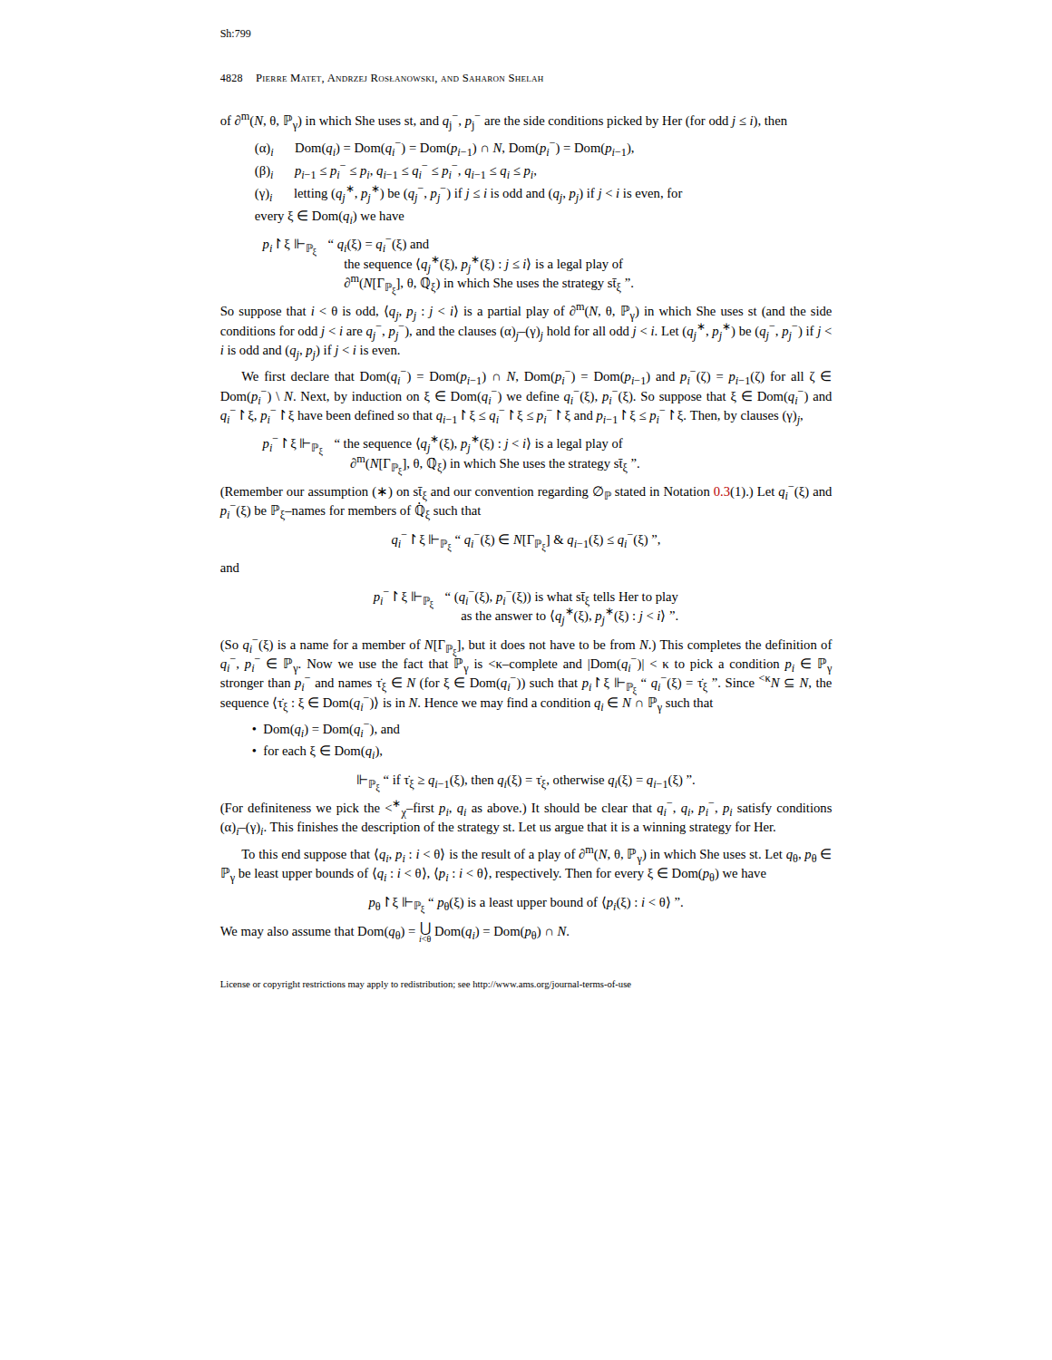Sh:799
4828 Pierre Matet, Andrzej Rosłanowski, and Saharon Shelah
of ∂m(N, θ, ℙγ) in which She uses st, and qj−, pj− are the side conditions picked by Her (for odd j ≤ i), then
(α)i Dom(qi) = Dom(qi−) = Dom(pi−1) ∩ N, Dom(pi−) = Dom(pi−1),
(β)i pi−1 ≤ pi− ≤ pi, qi−1 ≤ qi− ≤ pi−, qi−1 ≤ qi ≤ pi,
(γ)i letting (qj∗, pj∗) be (qj−, pj−) if j ≤ i is odd and (qj, pj) if j < i is even, for
every ξ ∈ Dom(qi) we have
pi↾ξ ⊩ℙξ “ qi(ξ) = qi−(ξ) and
the sequence ⟨qj∗(ξ), pj∗(ξ) : j ≤ i⟩ is a legal play of
∂m(N[Γℙξ], θ, ℚ̇ξ) in which She uses the strategy st̄ξ ”.
So suppose that i < θ is odd, ⟨qj, pj : j < i⟩ is a partial play of ∂m(N, θ, ℙγ) in which She uses st (and the side conditions for odd j < i are qj−, pj−), and the clauses (α)j–(γ)j hold for all odd j < i. Let (qj∗, pj∗) be (qj−, pj−) if j < i is odd and (qj, pj) if j < i is even.
We first declare that Dom(qi−) = Dom(pi−1) ∩ N, Dom(pi−) = Dom(pi−1) and pi−(ζ) = pi−1(ζ) for all ζ ∈ Dom(pi−) \ N. Next, by induction on ξ ∈ Dom(qi−) we define qi−(ξ), pi−(ξ). So suppose that ξ ∈ Dom(qi−) and qi−↾ξ, pi−↾ξ have been defined so that qi−1↾ξ ≤ qi−↾ξ ≤ pi−↾ξ and pi−1↾ξ ≤ pi−↾ξ. Then, by clauses (γ)j,
pi−↾ξ ⊩ℙξ “ the sequence ⟨qj∗(ξ), pj∗(ξ) : j < i⟩ is a legal play of
∂m(N[Γℙξ], θ, ℚ̇ξ) in which She uses the strategy st̄ξ ”.
(Remember our assumption (∗) on st̄ξ and our convention regarding ∅ℙ stated in Notation 0.3(1).) Let qi−(ξ) and pi−(ξ) be ℙξ–names for members of ℚ̇ξ such that
qi−↾ξ ⊩ℙξ “ qi−(ξ) ∈ N[Γℙξ] & qi−1(ξ) ≤ qi−(ξ) ”,
and
pi−↾ξ ⊩ℙξ “ (qi−(ξ), pi−(ξ)) is what st̄ξ tells Her to play
as the answer to ⟨qj∗(ξ), pj∗(ξ) : j < i⟩ ”.
(So qi−(ξ) is a name for a member of N[Γℙξ], but it does not have to be from N.) This completes the definition of qi−, pi− ∈ ℙγ. Now we use the fact that ℙγ is <κ–complete and |Dom(qi−)| < κ to pick a condition pi ∈ ℙγ stronger than pi− and names τ̇ξ ∈ N (for ξ ∈ Dom(qi−)) such that pi↾ξ ⊩ℙξ “ qi−(ξ) = τ̇ξ ”. Since <κN ⊆ N, the sequence ⟨τ̇ξ : ξ ∈ Dom(qi−)⟩ is in N. Hence we may find a condition qi ∈ N ∩ ℙγ such that
•Dom(qi) = Dom(qi−), and
•for each ξ ∈ Dom(qi),
⊩ℙξ “ if τ̇ξ ≥ qi−1(ξ), then qi(ξ) = τ̇ξ, otherwise qi(ξ) = qi−1(ξ) ”.
(For definiteness we pick the <∗χ–first pi, qi as above.) It should be clear that qi−, qi, pi−, pi satisfy conditions (α)i–(γ)i. This finishes the description of the strategy st. Let us argue that it is a winning strategy for Her.
To this end suppose that ⟨qi, pi : i < θ⟩ is the result of a play of ∂m(N, θ, ℙγ) in which She uses st. Let qθ, pθ ∈ ℙγ be least upper bounds of ⟨qi : i < θ⟩, ⟨pi : i < θ⟩, respectively. Then for every ξ ∈ Dom(pθ) we have
pθ↾ξ ⊩ℙξ “ pθ(ξ) is a least upper bound of ⟨pi(ξ) : i < θ⟩ ”.
We may also assume that Dom(qθ) = ⋃i<θ Dom(qi) = Dom(pθ) ∩ N.
License or copyright restrictions may apply to redistribution; see http://www.ams.org/journal-terms-of-use